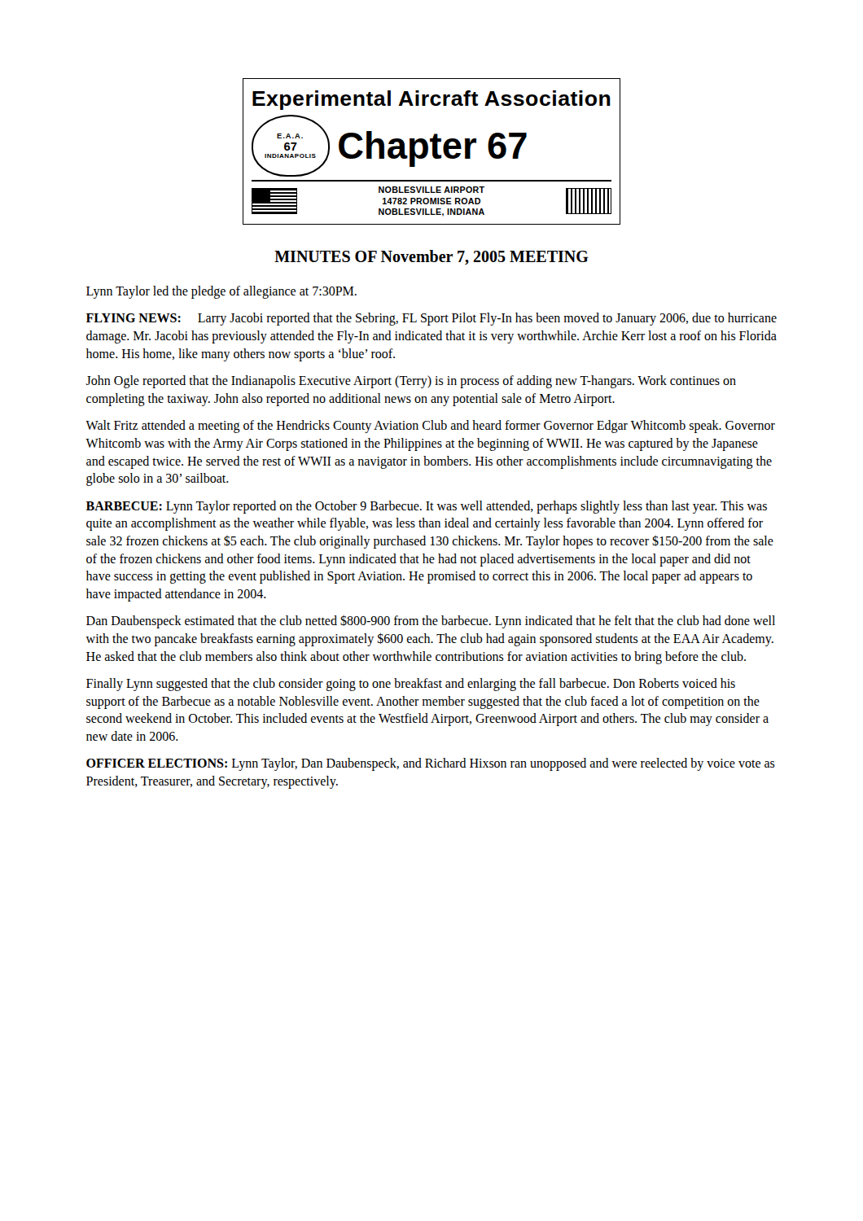Experimental Aircraft Association
E.A.A. 67 INDIANAPOLIS
Chapter 67
NOBLESVILLE AIRPORT
14782 PROMISE ROAD
NOBLESVILLE, INDIANA
MINUTES OF November 7, 2005 MEETING
Lynn Taylor led the pledge of allegiance at 7:30PM.
FLYING NEWS: Larry Jacobi reported that the Sebring, FL Sport Pilot Fly-In has been moved to January 2006, due to hurricane damage. Mr. Jacobi has previously attended the Fly-In and indicated that it is very worthwhile. Archie Kerr lost a roof on his Florida home. His home, like many others now sports a ‘blue’ roof.
John Ogle reported that the Indianapolis Executive Airport (Terry) is in process of adding new T-hangars. Work continues on completing the taxiway. John also reported no additional news on any potential sale of Metro Airport.
Walt Fritz attended a meeting of the Hendricks County Aviation Club and heard former Governor Edgar Whitcomb speak. Governor Whitcomb was with the Army Air Corps stationed in the Philippines at the beginning of WWII. He was captured by the Japanese and escaped twice. He served the rest of WWII as a navigator in bombers. His other accomplishments include circumnavigating the globe solo in a 30’ sailboat.
BARBECUE: Lynn Taylor reported on the October 9 Barbecue. It was well attended, perhaps slightly less than last year. This was quite an accomplishment as the weather while flyable, was less than ideal and certainly less favorable than 2004. Lynn offered for sale 32 frozen chickens at $5 each. The club originally purchased 130 chickens. Mr. Taylor hopes to recover $150-200 from the sale of the frozen chickens and other food items. Lynn indicated that he had not placed advertisements in the local paper and did not have success in getting the event published in Sport Aviation. He promised to correct this in 2006. The local paper ad appears to have impacted attendance in 2004.
Dan Daubenspeck estimated that the club netted $800-900 from the barbecue. Lynn indicated that he felt that the club had done well with the two pancake breakfasts earning approximately $600 each. The club had again sponsored students at the EAA Air Academy. He asked that the club members also think about other worthwhile contributions for aviation activities to bring before the club.
Finally Lynn suggested that the club consider going to one breakfast and enlarging the fall barbecue. Don Roberts voiced his support of the Barbecue as a notable Noblesville event. Another member suggested that the club faced a lot of competition on the second weekend in October. This included events at the Westfield Airport, Greenwood Airport and others. The club may consider a new date in 2006.
OFFICER ELECTIONS: Lynn Taylor, Dan Daubenspeck, and Richard Hixson ran unopposed and were reelected by voice vote as President, Treasurer, and Secretary, respectively.